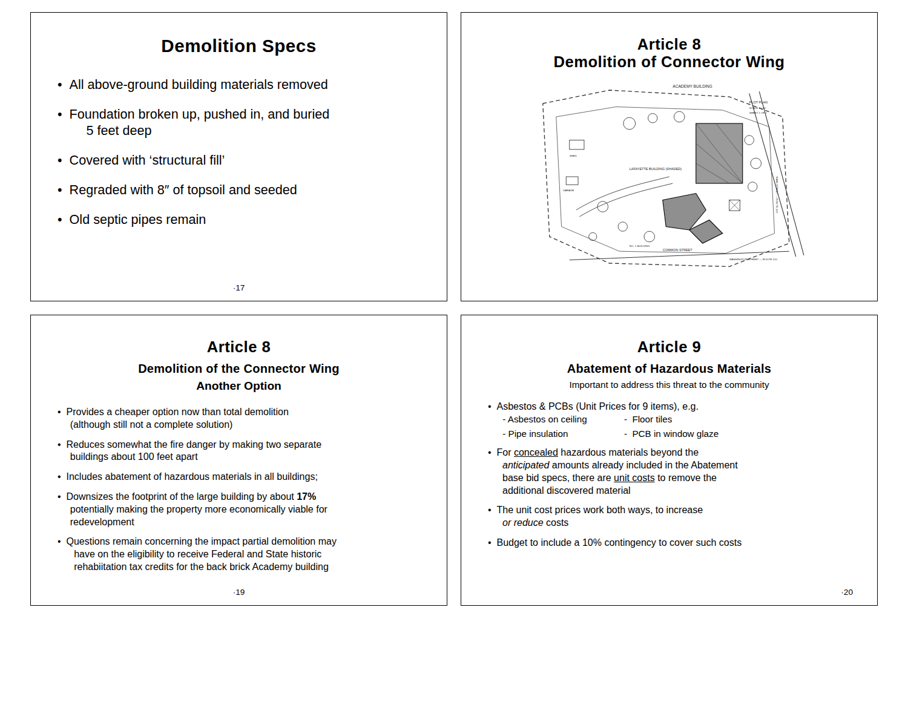Demolition Specs
All above-ground building materials removed
Foundation broken up, pushed in, and buried
5 feet deep
Covered with ‘structural fill’
Regraded with 8″ of topsoil and seeded
Old septic pipes remain
·17
Article 8
Demolition of Connector Wing
ACADEMY BUILDING PLOT PLAN SCALE 1"=40' SHEET 1 OF 1 LAFAYETTE BUILDING (SHADED) SHED GARAGE COMMON STREET NO. 1 BUILDING MAIN STREET — ROUTE 110 WASHINGTON STREET — ROUTE 110
Article 8
Demolition of the Connector Wing
Another Option
Provides a cheaper option now than total demolition
(although still not a complete solution)
Reduces somewhat the fire danger by making two separate
buildings about 100 feet apart
Includes abatement of hazardous materials in all buildings;
Downsizes the footprint of the large building by about 17%
potentially making the property more economically viable for
redevelopment
Questions remain concerning the impact partial demolition may
have on the eligibility to receive Federal and State historic
rehabiitation tax credits for the back brick Academy building
·19
Article 9
Abatement of Hazardous Materials
Important to address this threat to the community
Asbestos & PCBs (Unit Prices for 9 items), e.g.
- Asbestos on ceiling- Floor tiles
- Pipe insulation- PCB in window glaze
For concealed hazardous materials beyond the
anticipated amounts already included in the Abatement
base bid specs, there are unit costs to remove the
additional discovered material
The unit cost prices work both ways, to increase
or reduce costs
Budget to include a 10% contingency to cover such costs
·20